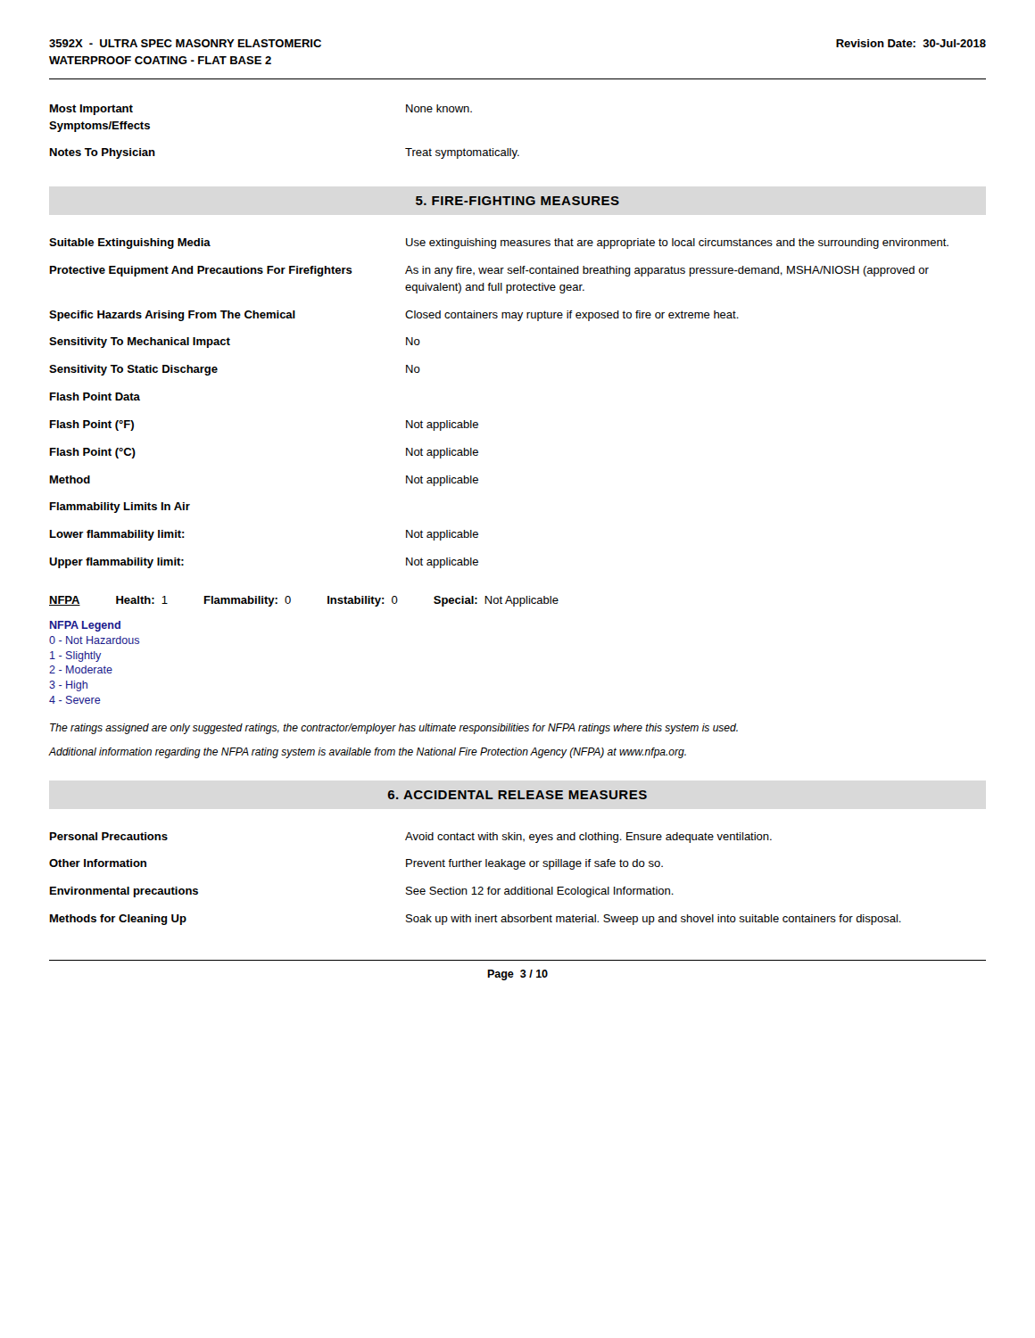3592X - ULTRA SPEC MASONRY ELASTOMERIC
WATERPROOF COATING - FLAT BASE 2
Revision Date: 30-Jul-2018
| Most Important Symptoms/Effects | None known. |
| Notes To Physician | Treat symptomatically. |
5. FIRE-FIGHTING MEASURES
| Suitable Extinguishing Media | Use extinguishing measures that are appropriate to local circumstances and the surrounding environment. |
| Protective Equipment And Precautions For Firefighters | As in any fire, wear self-contained breathing apparatus pressure-demand, MSHA/NIOSH (approved or equivalent) and full protective gear. |
| Specific Hazards Arising From The Chemical | Closed containers may rupture if exposed to fire or extreme heat. |
| Sensitivity To Mechanical Impact | No |
| Sensitivity To Static Discharge | No |
| Flash Point Data | |
| Flash Point (°F) | Not applicable |
| Flash Point (°C) | Not applicable |
| Method | Not applicable |
| Flammability Limits In Air | |
| Lower flammability limit: | Not applicable |
| Upper flammability limit: | Not applicable |
NFPA Health: 1 Flammability: 0 Instability: 0 Special: Not Applicable
NFPA Legend
0 - Not Hazardous
1 - Slightly
2 - Moderate
3 - High
4 - Severe
The ratings assigned are only suggested ratings, the contractor/employer has ultimate responsibilities for NFPA ratings where this system is used.
Additional information regarding the NFPA rating system is available from the National Fire Protection Agency (NFPA) at www.nfpa.org.
6. ACCIDENTAL RELEASE MEASURES
| Personal Precautions | Avoid contact with skin, eyes and clothing. Ensure adequate ventilation. |
| Other Information | Prevent further leakage or spillage if safe to do so. |
| Environmental precautions | See Section 12 for additional Ecological Information. |
| Methods for Cleaning Up | Soak up with inert absorbent material. Sweep up and shovel into suitable containers for disposal. |
Page 3 / 10